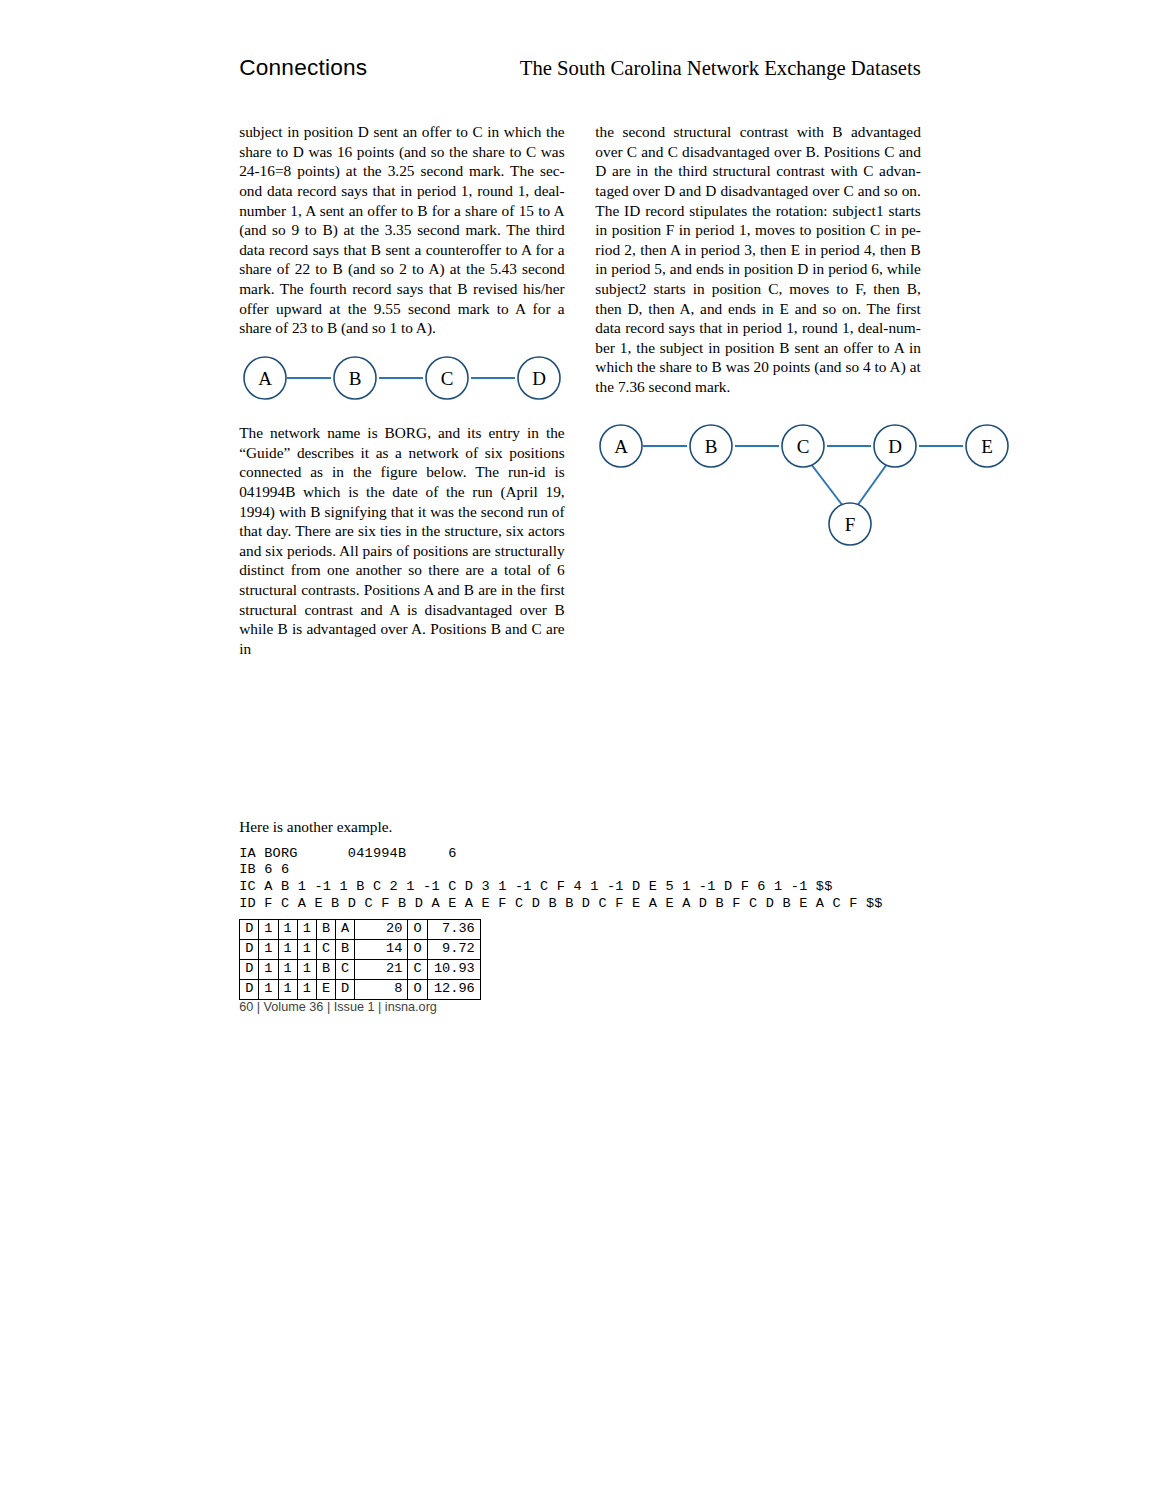Connections
The South Carolina Network Exchange Datasets
subject in position D sent an offer to C in which the share to D was 16 points (and so the share to C was 24-16=8 points) at the 3.25 second mark. The second data record says that in period 1, round 1, deal-number 1, A sent an offer to B for a share of 15 to A (and so 9 to B) at the 3.35 second mark. The third data record says that B sent a counteroffer to A for a share of 22 to B (and so 2 to A) at the 5.43 second mark. The fourth record says that B revised his/her offer upward at the 9.55 second mark to A for a share of 23 to B (and so 1 to A).
A B C D
The network name is BORG, and its entry in the “Guide” describes it as a network of six positions connected as in the figure below. The run-id is 041994B which is the date of the run (April 19, 1994) with B signifying that it was the second run of that day. There are six ties in the structure, six actors and six periods. All pairs of positions are structurally distinct from one another so there are a total of 6 structural contrasts. Positions A and B are in the first structural contrast and A is disadvantaged over B while B is advantaged over A. Positions B and C are in
the second structural contrast with B advantaged over C and C disadvantaged over B. Positions C and D are in the third structural contrast with C advantaged over D and D disadvantaged over C and so on. The ID record stipulates the rotation: subject1 starts in position F in period 1, moves to position C in period 2, then A in period 3, then E in period 4, then B in period 5, and ends in position D in period 6, while subject2 starts in position C, moves to F, then B, then D, then A, and ends in E and so on. The first data record says that in period 1, round 1, deal-number 1, the subject in position B sent an offer to A in which the share to B was 20 points (and so 4 to A) at the 7.36 second mark.
A B C D E F
Here is another example.
IA BORG      041994B     6
IB 6 6
IC A B 1 -1 1 B C 2 1 -1 C D 3 1 -1 C F 4 1 -1 D E 5 1 -1 D F 6 1 -1 $$
ID F C A E B D C F B D A E A E F C D B B D C F E A E A D B F C D B E A C F $$
| D | 1 | 1 | 1 | B | A | 20 | O | 7.36 |
| D | 1 | 1 | 1 | C | B | 14 | O | 9.72 |
| D | 1 | 1 | 1 | B | C | 21 | C | 10.93 |
| D | 1 | 1 | 1 | E | D | 8 | O | 12.96 |
60 | Volume 36 | Issue 1 | insna.org